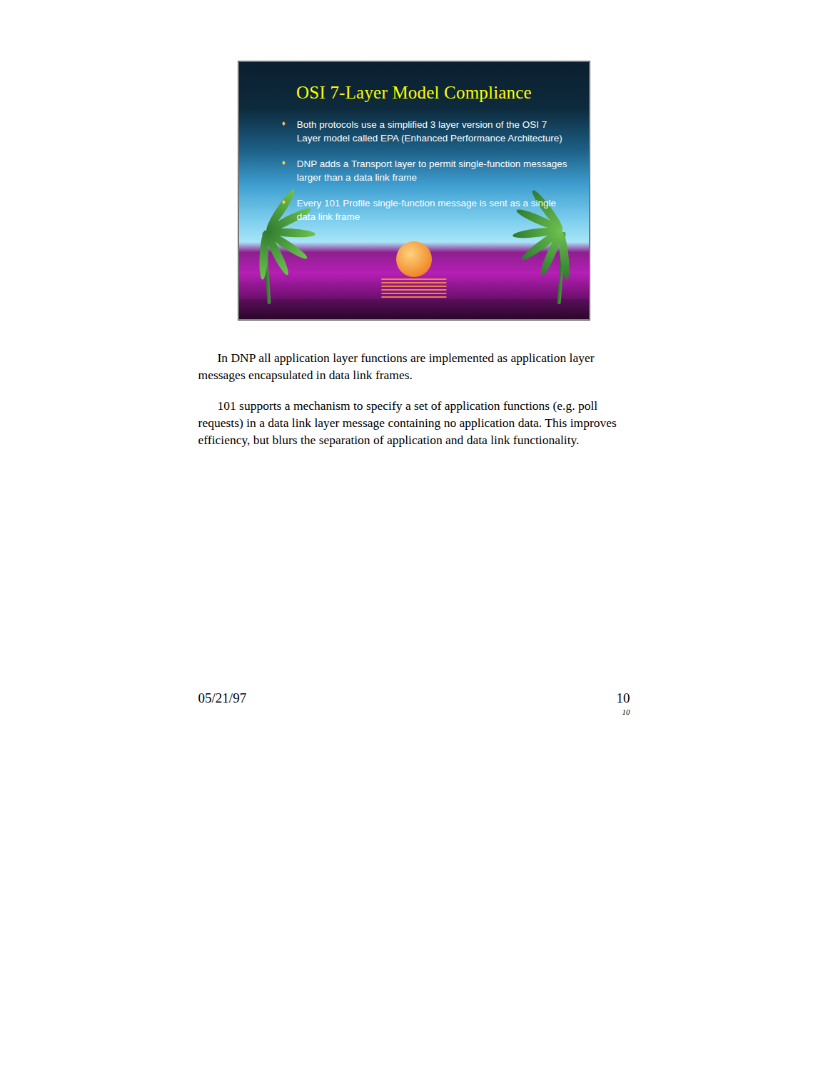OSI 7-Layer Model Compliance
Both protocols use a simplified 3 layer version of the OSI 7 Layer model called EPA (Enhanced Performance Architecture)
DNP adds a Transport layer to permit single-function messages larger than a data link frame
Every 101 Profile single-function message is sent as a single data link frame
In DNP all application layer functions are implemented as application layer messages encapsulated in data link frames.
101 supports a mechanism to specify a set of application functions (e.g. poll requests) in a data link layer message containing no application data. This improves efficiency, but blurs the separation of application and data link functionality.
05/21/97 1010